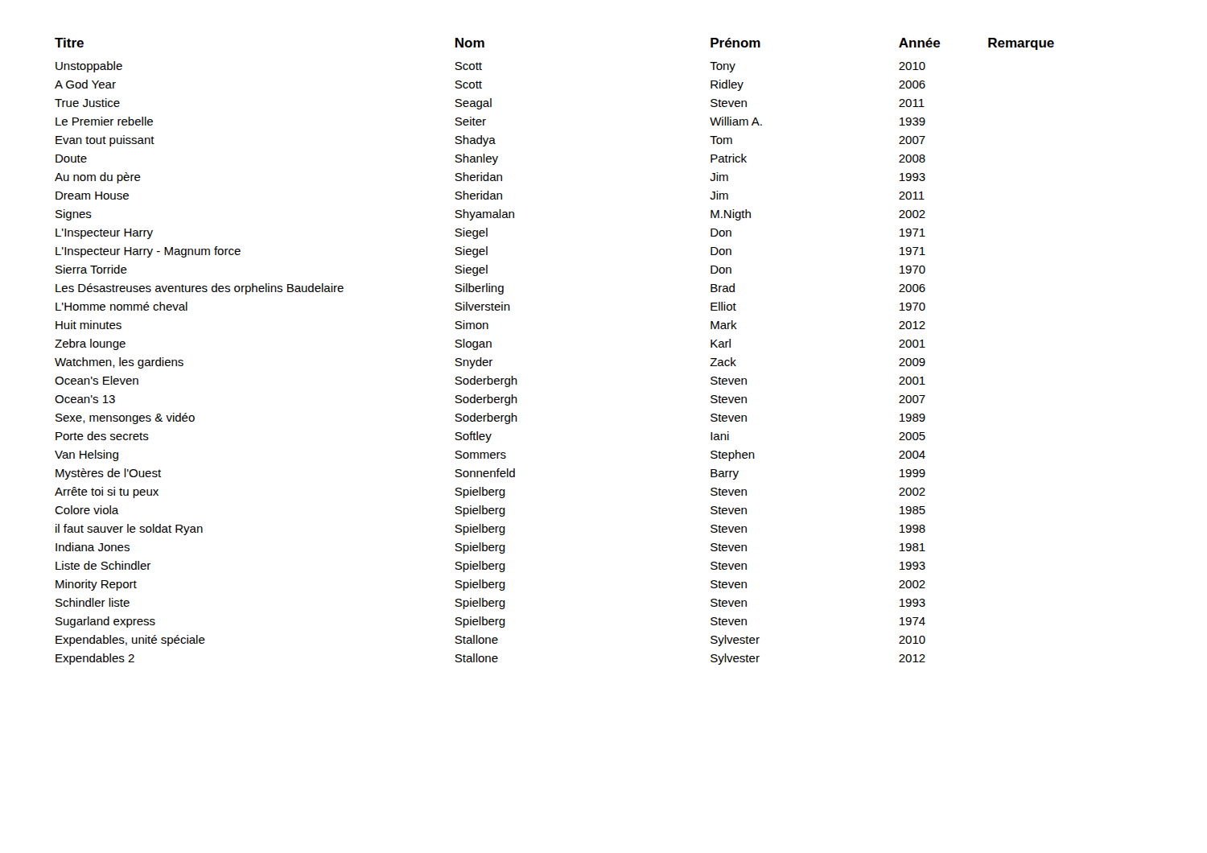| Titre | Nom | Prénom | Année | Remarque |
| --- | --- | --- | --- | --- |
| Unstoppable | Scott | Tony | 2010 | |
| A God Year | Scott | Ridley | 2006 | |
| True Justice | Seagal | Steven | 2011 | |
| Le Premier rebelle | Seiter | William A. | 1939 | |
| Evan tout puissant | Shadya | Tom | 2007 | |
| Doute | Shanley | Patrick | 2008 | |
| Au nom du père | Sheridan | Jim | 1993 | |
| Dream House | Sheridan | Jim | 2011 | |
| Signes | Shyamalan | M.Nigth | 2002 | |
| L'Inspecteur Harry | Siegel | Don | 1971 | |
| L'Inspecteur Harry - Magnum force | Siegel | Don | 1971 | |
| Sierra Torride | Siegel | Don | 1970 | |
| Les Désastreuses aventures des orphelins Baudelaire | Silberling | Brad | 2006 | |
| L'Homme nommé cheval | Silverstein | Elliot | 1970 | |
| Huit minutes | Simon | Mark | 2012 | |
| Zebra lounge | Slogan | Karl | 2001 | |
| Watchmen, les gardiens | Snyder | Zack | 2009 | |
| Ocean's Eleven | Soderbergh | Steven | 2001 | |
| Ocean's 13 | Soderbergh | Steven | 2007 | |
| Sexe, mensonges & vidéo | Soderbergh | Steven | 1989 | |
| Porte des secrets | Softley | Iani | 2005 | |
| Van Helsing | Sommers | Stephen | 2004 | |
| Mystères de l'Ouest | Sonnenfeld | Barry | 1999 | |
| Arrête toi si tu peux | Spielberg | Steven | 2002 | |
| Colore viola | Spielberg | Steven | 1985 | |
| il faut sauver le soldat Ryan | Spielberg | Steven | 1998 | |
| Indiana Jones | Spielberg | Steven | 1981 | |
| Liste de Schindler | Spielberg | Steven | 1993 | |
| Minority Report | Spielberg | Steven | 2002 | |
| Schindler liste | Spielberg | Steven | 1993 | |
| Sugarland express | Spielberg | Steven | 1974 | |
| Expendables, unité spéciale | Stallone | Sylvester | 2010 | |
| Expendables 2 | Stallone | Sylvester | 2012 | |